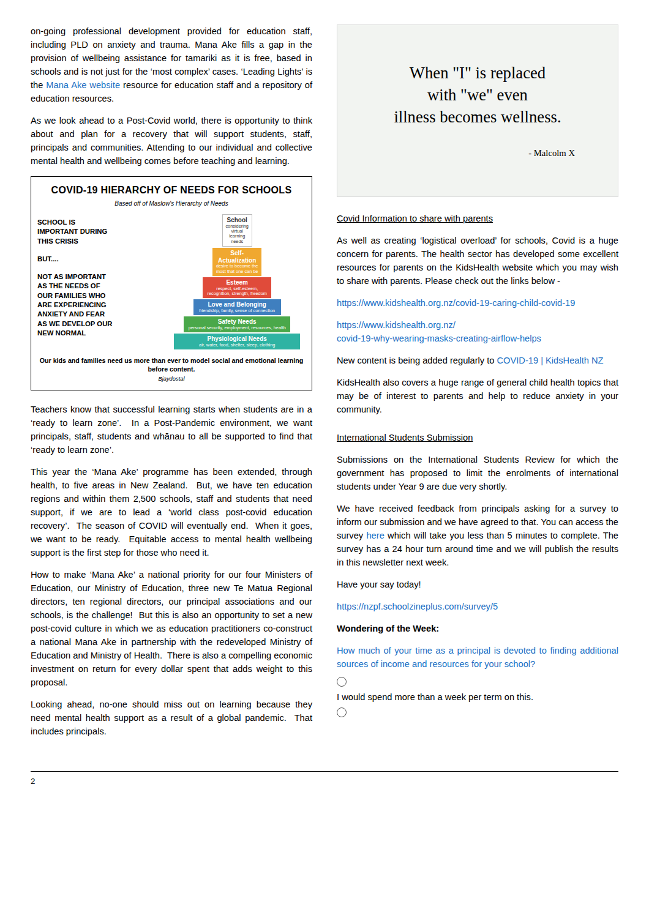on-going professional development provided for education staff, including PLD on anxiety and trauma. Mana Ake fills a gap in the provision of wellbeing assistance for tamariki as it is free, based in schools and is not just for the ‘most complex’ cases. ‘Leading Lights’ is the Mana Ake website resource for education staff and a repository of education resources.
As we look ahead to a Post-Covid world, there is opportunity to think about and plan for a recovery that will support students, staff, principals and communities. Attending to our individual and collective mental health and wellbeing comes before teaching and learning.
COVID-19 HIERARCHY OF NEEDS FOR SCHOOLS
Based off of Maslow's Hierarchy of Needs
SCHOOL IS
IMPORTANT DURING
THIS CRISIS
BUT....
NOT AS IMPORTANT
AS THE NEEDS OF
OUR FAMILIES WHO
ARE EXPERIENCING
ANXIETY AND FEAR
AS WE DEVELOP OUR
NEW NORMAL
School considering virtual
learning needs
Self-Actualization desire to become the
most that one can be
Esteem respect, self-esteem, recognition, strength, freedom
Love and Belonging friendship, family, sense of connection
Safety Needs personal security, employment, resources, health
Physiological Needs air, water, food, shelter, sleep, clothing
Our kids and families need us more than ever to model social and emotional learning before content.
Bjaydostal
Teachers know that successful learning starts when students are in a ‘ready to learn zone’. In a Post-Pandemic environment, we want principals, staff, students and whānau to all be supported to find that ‘ready to learn zone’.
This year the ‘Mana Ake’ programme has been extended, through health, to five areas in New Zealand. But, we have ten education regions and within them 2,500 schools, staff and students that need support, if we are to lead a ‘world class post-covid education recovery’. The season of COVID will eventually end. When it goes, we want to be ready. Equitable access to mental health wellbeing support is the first step for those who need it.
How to make ‘Mana Ake’ a national priority for our four Ministers of Education, our Ministry of Education, three new Te Matua Regional directors, ten regional directors, our principal associations and our schools, is the challenge! But this is also an opportunity to set a new post-covid culture in which we as education practitioners co-construct a national Mana Ake in partnership with the redeveloped Ministry of Education and Ministry of Health. There is also a compelling economic investment on return for every dollar spent that adds weight to this proposal.
Looking ahead, no-one should miss out on learning because they need mental health support as a result of a global pandemic. That includes principals.
When "I" is replaced
with "we" even
illness becomes wellness.
- Malcolm X
Covid Information to share with parents
As well as creating ‘logistical overload’ for schools, Covid is a huge concern for parents. The health sector has developed some excellent resources for parents on the KidsHealth website which you may wish to share with parents. Please check out the links below -
https://www.kidshealth.org.nz/covid-19-caring-child-covid-19
https://www.kidshealth.org.nz/
covid-19-why-wearing-masks-creating-airflow-helps
New content is being added regularly to COVID-19 | KidsHealth NZ
KidsHealth also covers a huge range of general child health topics that may be of interest to parents and help to reduce anxiety in your community.
International Students Submission
Submissions on the International Students Review for which the government has proposed to limit the enrolments of international students under Year 9 are due very shortly.
We have received feedback from principals asking for a survey to inform our submission and we have agreed to that. You can access the survey here which will take you less than 5 minutes to complete. The survey has a 24 hour turn around time and we will publish the results in this newsletter next week.
Have your say today!
https://nzpf.schoolzineplus.com/survey/5
Wondering of the Week:
How much of your time as a principal is devoted to finding additional sources of income and resources for your school?
I would spend more than a week per term on this.
2